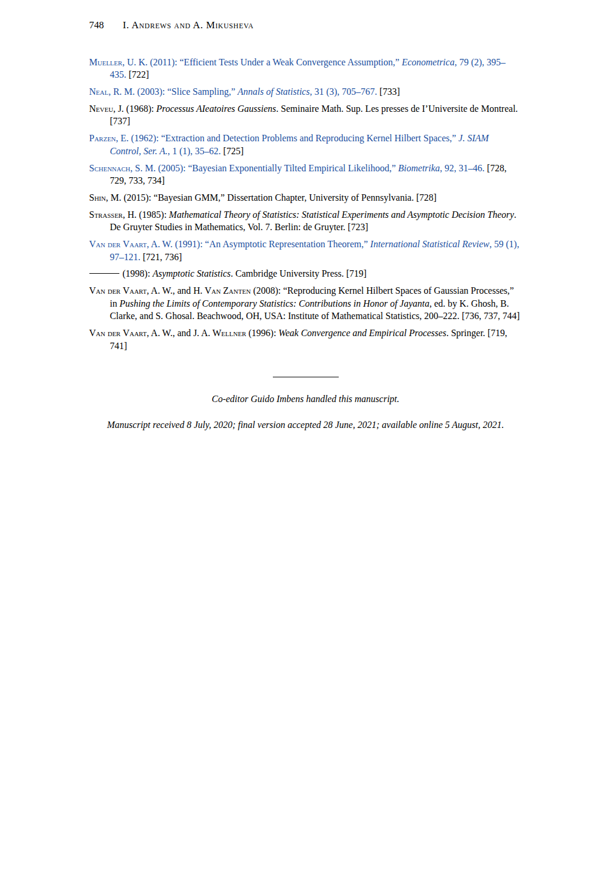748 I. Andrews and A. Mikusheva
Mueller, U. K. (2011): “Efficient Tests Under a Weak Convergence Assumption,” Econometrica, 79 (2), 395–435. [722]
Neal, R. M. (2003): “Slice Sampling,” Annals of Statistics, 31 (3), 705–767. [733]
Neveu, J. (1968): Processus AIeatoires Gaussiens. Seminaire Math. Sup. Les presses de I’Universite de Montreal. [737]
Parzen, E. (1962): “Extraction and Detection Problems and Reproducing Kernel Hilbert Spaces,” J. SIAM Control, Ser. A., 1 (1), 35–62. [725]
Schennach, S. M. (2005): “Bayesian Exponentially Tilted Empirical Likelihood,” Biometrika, 92, 31–46. [728, 729, 733, 734]
Shin, M. (2015): “Bayesian GMM,” Dissertation Chapter, University of Pennsylvania. [728]
Strasser, H. (1985): Mathematical Theory of Statistics: Statistical Experiments and Asymptotic Decision Theory. De Gruyter Studies in Mathematics, Vol. 7. Berlin: de Gruyter. [723]
Van der Vaart, A. W. (1991): “An Asymptotic Representation Theorem,” International Statistical Review, 59 (1), 97–121. [721, 736]
(1998): Asymptotic Statistics. Cambridge University Press. [719]
Van der Vaart, A. W., and H. Van Zanten (2008): “Reproducing Kernel Hilbert Spaces of Gaussian Processes,” in Pushing the Limits of Contemporary Statistics: Contributions in Honor of Jayanta, ed. by K. Ghosh, B. Clarke, and S. Ghosal. Beachwood, OH, USA: Institute of Mathematical Statistics, 200–222. [736, 737, 744]
Van der Vaart, A. W., and J. A. Wellner (1996): Weak Convergence and Empirical Processes. Springer. [719, 741]
Co-editor Guido Imbens handled this manuscript.
Manuscript received 8 July, 2020; final version accepted 28 June, 2021; available online 5 August, 2021.